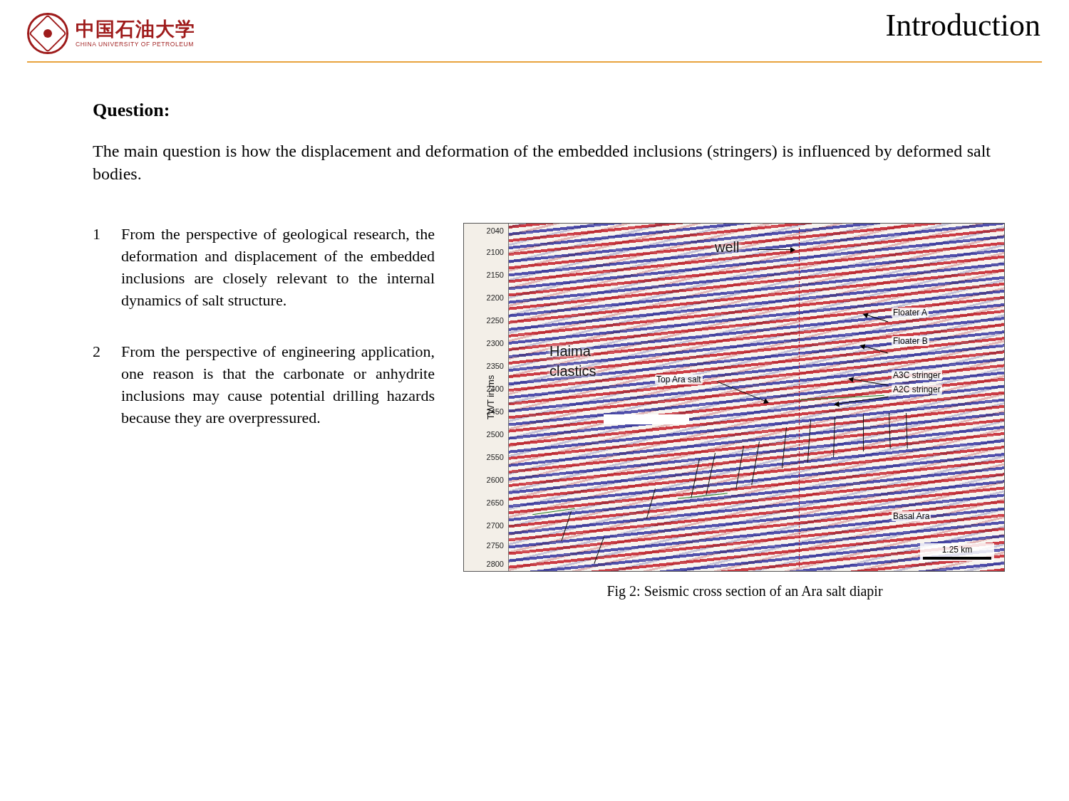中国石油大学
CHINA UNIVERSITY OF PETROLEUM
Introduction
Question:
The main question is how the displacement and deformation of the embedded inclusions (stringers) is influenced by deformed salt bodies.
1 From the perspective of geological research, the deformation and displacement of the embedded inclusions are closely relevant to the internal dynamics of salt structure.
2 From the perspective of engineering application, one reason is that the carbonate or anhydrite inclusions may cause potential drilling hazards because they are overpressured.
2040 2100 2150 2200 2250 2300 2350 2400 2450 2500 2550 2600 2650 2700 2750 2800
TWT in ms
well
Haima
clastics
Floater A
Floater B
A3C stringer
A2C stringer
Top Ara salt
Basal Ara
1.25 km
Fig 2: Seismic cross section of an Ara salt diapir